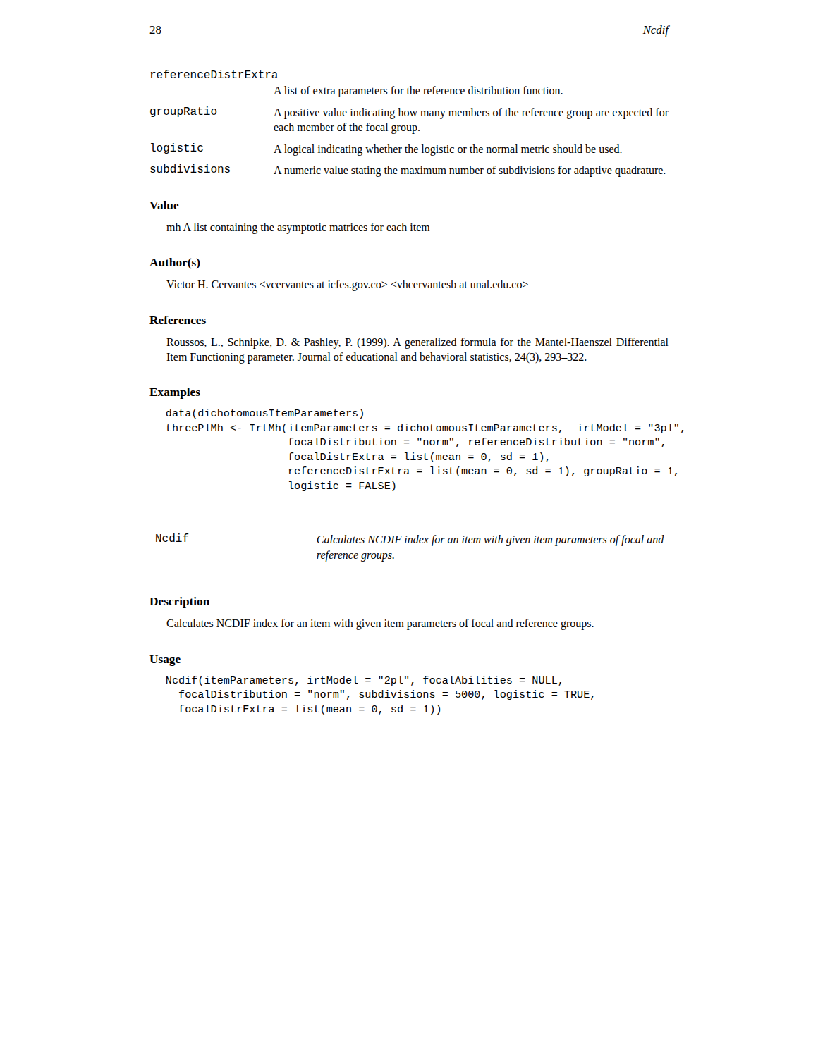28 Ncdif
referenceDistrExtra
A list of extra parameters for the reference distribution function.
groupRatio
A positive value indicating how many members of the reference group are expected for each member of the focal group.
logistic
A logical indicating whether the logistic or the normal metric should be used.
subdivisions
A numeric value stating the maximum number of subdivisions for adaptive quadrature.
Value
mh A list containing the asymptotic matrices for each item
Author(s)
Victor H. Cervantes <vcervantes at icfes.gov.co> <vhcervantesb at unal.edu.co>
References
Roussos, L., Schnipke, D. & Pashley, P. (1999). A generalized formula for the Mantel-Haenszel Differential Item Functioning parameter. Journal of educational and behavioral statistics, 24(3), 293–322.
Examples
data(dichotomousItemParameters)
threePlMh <- IrtMh(itemParameters = dichotomousItemParameters,  irtModel = "3pl",
                   focalDistribution = "norm", referenceDistribution = "norm",
                   focalDistrExtra = list(mean = 0, sd = 1),
                   referenceDistrExtra = list(mean = 0, sd = 1), groupRatio = 1,
                   logistic = FALSE)
| Ncdif | Calculates NCDIF index for an item with given item parameters of focal and reference groups. |
Description
Calculates NCDIF index for an item with given item parameters of focal and reference groups.
Usage
Ncdif(itemParameters, irtModel = "2pl", focalAbilities = NULL,
  focalDistribution = "norm", subdivisions = 5000, logistic = TRUE,
  focalDistrExtra = list(mean = 0, sd = 1))